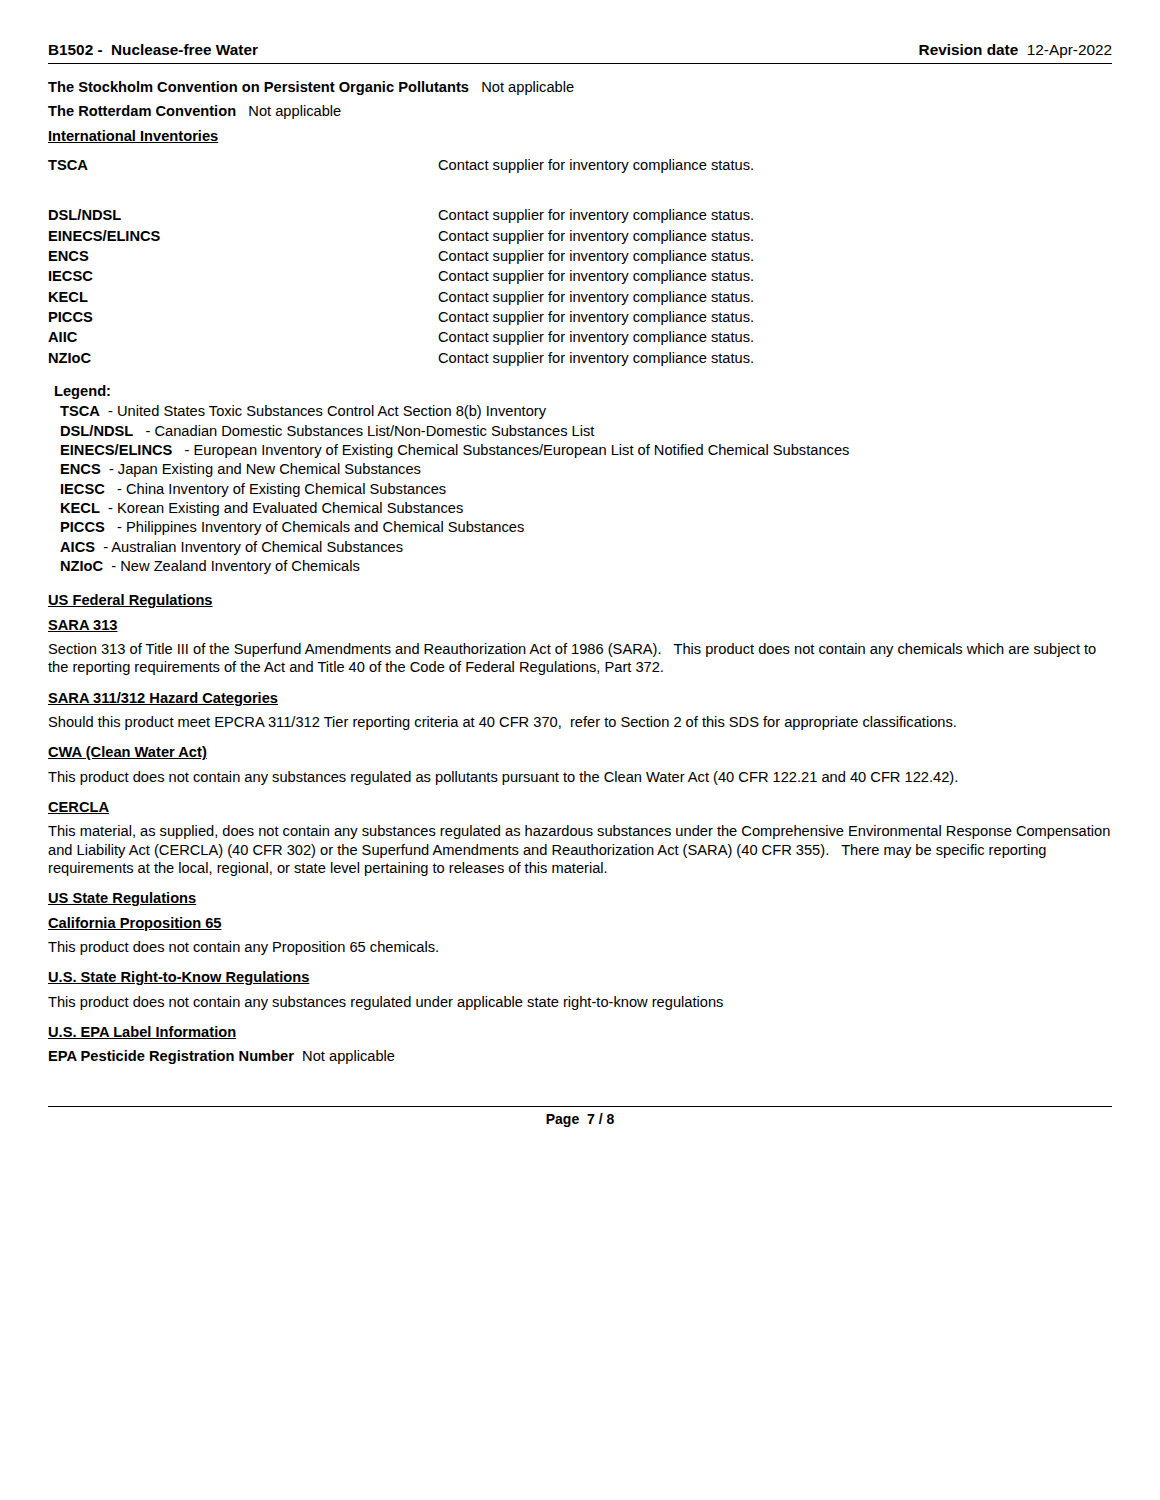B1502 - Nuclease-free Water
Revision date 12-Apr-2022
The Stockholm Convention on Persistent Organic Pollutants Not applicable
The Rotterdam Convention Not applicable
International Inventories
| TSCA | | Contact supplier for inventory compliance status. |
| DSL/NDSL | | Contact supplier for inventory compliance status. |
| EINECS/ELINCS | | Contact supplier for inventory compliance status. |
| ENCS | | Contact supplier for inventory compliance status. |
| IECSC | | Contact supplier for inventory compliance status. |
| KECL | | Contact supplier for inventory compliance status. |
| PICCS | | Contact supplier for inventory compliance status. |
| AIIC | | Contact supplier for inventory compliance status. |
| NZIoC | | Contact supplier for inventory compliance status. |
Legend:
TSCA - United States Toxic Substances Control Act Section 8(b) Inventory
DSL/NDSL - Canadian Domestic Substances List/Non-Domestic Substances List
EINECS/ELINCS - European Inventory of Existing Chemical Substances/European List of Notified Chemical Substances
ENCS - Japan Existing and New Chemical Substances
IECSC - China Inventory of Existing Chemical Substances
KECL - Korean Existing and Evaluated Chemical Substances
PICCS - Philippines Inventory of Chemicals and Chemical Substances
AICS - Australian Inventory of Chemical Substances
NZIoC - New Zealand Inventory of Chemicals
US Federal Regulations
SARA 313
Section 313 of Title III of the Superfund Amendments and Reauthorization Act of 1986 (SARA). This product does not contain any chemicals which are subject to the reporting requirements of the Act and Title 40 of the Code of Federal Regulations, Part 372.
SARA 311/312 Hazard Categories
Should this product meet EPCRA 311/312 Tier reporting criteria at 40 CFR 370, refer to Section 2 of this SDS for appropriate classifications.
CWA (Clean Water Act)
This product does not contain any substances regulated as pollutants pursuant to the Clean Water Act (40 CFR 122.21 and 40 CFR 122.42).
CERCLA
This material, as supplied, does not contain any substances regulated as hazardous substances under the Comprehensive Environmental Response Compensation and Liability Act (CERCLA) (40 CFR 302) or the Superfund Amendments and Reauthorization Act (SARA) (40 CFR 355). There may be specific reporting requirements at the local, regional, or state level pertaining to releases of this material.
US State Regulations
California Proposition 65
This product does not contain any Proposition 65 chemicals.
U.S. State Right-to-Know Regulations
This product does not contain any substances regulated under applicable state right-to-know regulations
U.S. EPA Label Information
EPA Pesticide Registration Number Not applicable
Page 7 / 8